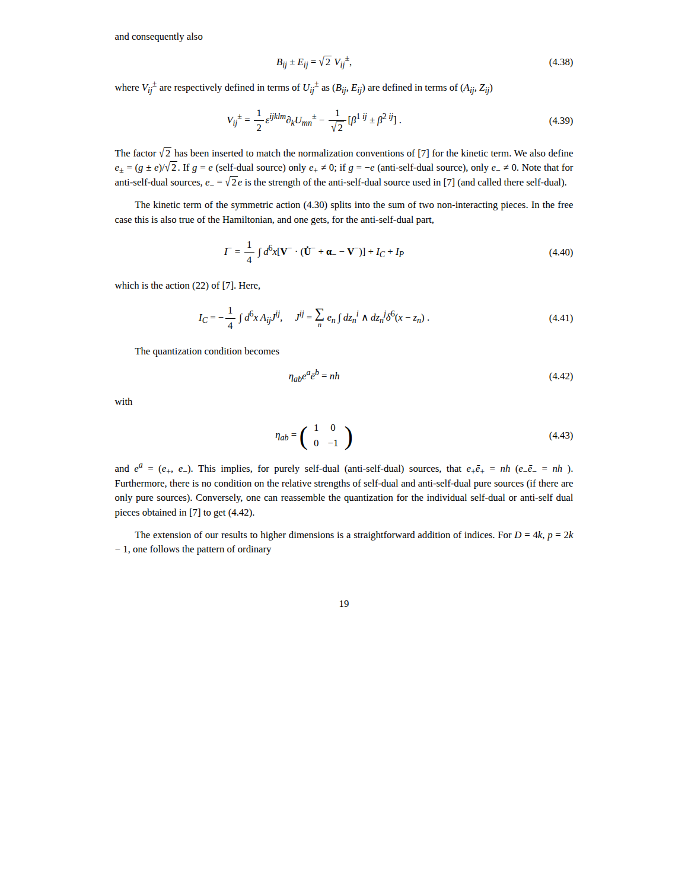and consequently also
Bij ± Eij = √2 Vij±,
(4.38)
where Vij± are respectively defined in terms of Uij± as (Bij, Eij) are defined in terms of (Aij, Zij)
Vij± = 12 εijklm∂kUmn± − 1√2[β1 ij ± β2 ij] .
(4.39)
The factor √2 has been inserted to match the normalization conventions of [7] for the kinetic term. We also define e± = (g ± e)/√2. If g = e (self-dual source) only e+ ≠ 0; if g = −e (anti-self-dual source), only e− ≠ 0. Note that for anti-self-dual sources, e− = √2 e is the strength of the anti-self-dual source used in [7] (and called there self-dual).
The kinetic term of the symmetric action (4.30) splits into the sum of two non-interacting pieces. In the free case this is also true of the Hamiltonian, and one gets, for the anti-self-dual part,
I− = 14 ∫ d6x[V− · (U̇− + α− − V−)] + IC + IP
(4.40)
which is the action (22) of [7]. Here,
IC = −14 ∫ d6x AijJij, Jij = ∑n en ∫ dzni ∧ dznjδ6(x − zn) .
(4.41)
The quantization condition becomes
ηabeaēb = nh
(4.42)
with
ηab = (
| 1 | 0 |
| 0 | −1 |
)
(4.43)
and ea = (e+, e−). This implies, for purely self-dual (anti-self-dual) sources, that e+ē+ = nh (e−ē− = nh ). Furthermore, there is no condition on the relative strengths of self-dual and anti-self-dual pure sources (if there are only pure sources). Conversely, one can reassemble the quantization for the individual self-dual or anti-self dual pieces obtained in [7] to get (4.42).
The extension of our results to higher dimensions is a straightforward addition of indices. For D = 4k, p = 2k − 1, one follows the pattern of ordinary
19